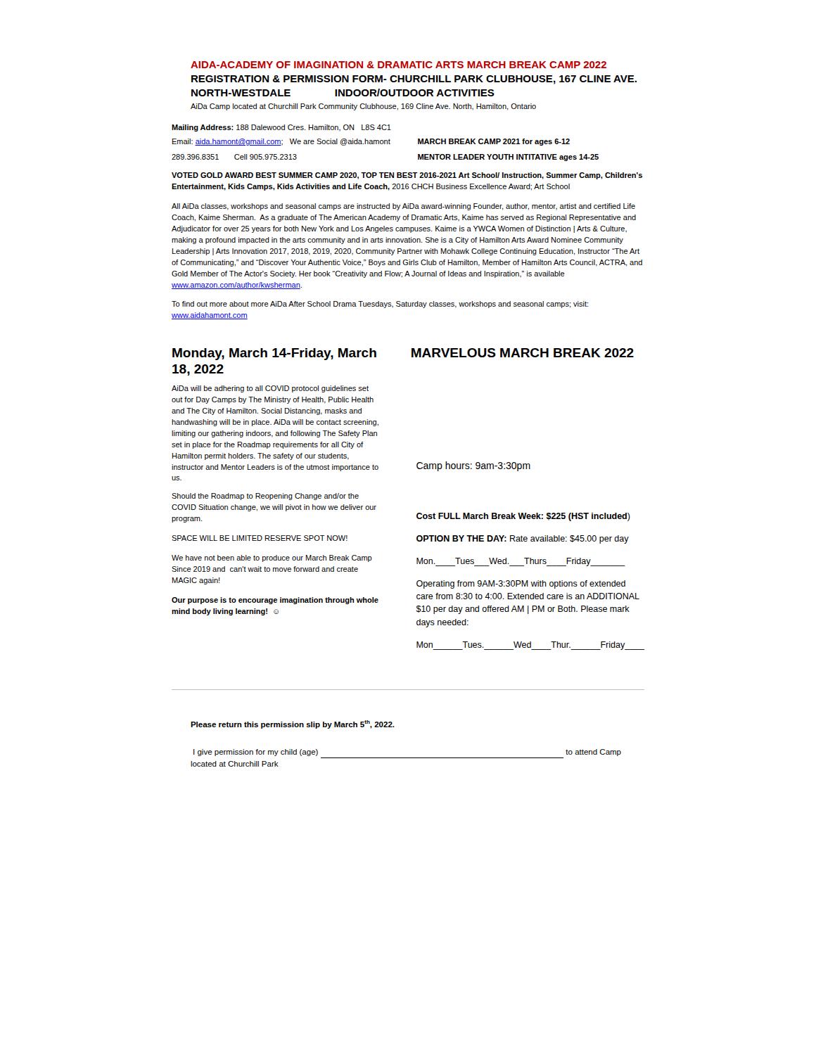AIDA-ACADEMY OF IMAGINATION & DRAMATIC ARTS MARCH BREAK CAMP 2022 REGISTRATION & PERMISSION FORM- CHURCHILL PARK CLUBHOUSE, 167 CLINE AVE. NORTH-WESTDALE INDOOR/OUTDOOR ACTIVITIES
AiDa Camp located at Churchill Park Community Clubhouse, 169 Cline Ave. North, Hamilton, Ontario
Mailing Address: 188 Dalewood Cres. Hamilton, ON L8S 4C1
Email: aida.hamont@gmail.com; We are Social @aida.hamont
MARCH BREAK CAMP 2021 for ages 6-12
289.396.8351 Cell 905.975.2313
MENTOR LEADER YOUTH INTITATIVE ages 14-25
VOTED GOLD AWARD BEST SUMMER CAMP 2020, TOP TEN BEST 2016-2021 Art School/ Instruction, Summer Camp, Children's Entertainment, Kids Camps, Kids Activities and Life Coach, 2016 CHCH Business Excellence Award; Art School
All AiDa classes, workshops and seasonal camps are instructed by AiDa award-winning Founder, author, mentor, artist and certified Life Coach, Kaime Sherman. As a graduate of The American Academy of Dramatic Arts, Kaime has served as Regional Representative and Adjudicator for over 25 years for both New York and Los Angeles campuses. Kaime is a YWCA Women of Distinction | Arts & Culture, making a profound impacted in the arts community and in arts innovation. She is a City of Hamilton Arts Award Nominee Community Leadership | Arts Innovation 2017, 2018, 2019, 2020, Community Partner with Mohawk College Continuing Education, Instructor “The Art of Communicating,” and “Discover Your Authentic Voice,” Boys and Girls Club of Hamilton, Member of Hamilton Arts Council, ACTRA, and Gold Member of The Actor's Society. Her book “Creativity and Flow; A Journal of Ideas and Inspiration,” is available www.amazon.com/author/kwsherman.
To find out more about more AiDa After School Drama Tuesdays, Saturday classes, workshops and seasonal camps; visit: www.aidahamont.com
Monday, March 14-Friday, March 18, 2022
AiDa will be adhering to all COVID protocol guidelines set out for Day Camps by The Ministry of Health, Public Health and The City of Hamilton. Social Distancing, masks and handwashing will be in place. AiDa will be contact screening, limiting our gathering indoors, and following The Safety Plan set in place for the Roadmap requirements for all City of Hamilton permit holders. The safety of our students, instructor and Mentor Leaders is of the utmost importance to us.
Should the Roadmap to Reopening Change and/or the COVID Situation change, we will pivot in how we deliver our program.
SPACE WILL BE LIMITED RESERVE SPOT NOW!
We have not been able to produce our March Break Camp Since 2019 and can't wait to move forward and create MAGIC again!
Our purpose is to encourage imagination through whole mind body living learning! ☺
MARVELOUS MARCH BREAK 2022
Camp hours: 9am-3:30pm
Cost FULL March Break Week: $225 (HST included)
OPTION BY THE DAY: Rate available: $45.00 per day
Mon.____Tues___Wed.___Thurs____Friday_______
Operating from 9AM-3:30PM with options of extended care from 8:30 to 4:00. Extended care is an ADDITIONAL $10 per day and offered AM | PM or Both. Please mark days needed:
Mon______Tues.______Wed____Thur.______Friday____
Please return this permission slip by March 5th, 2022.
I give permission for my child (age) to attend Camp located at Churchill Park